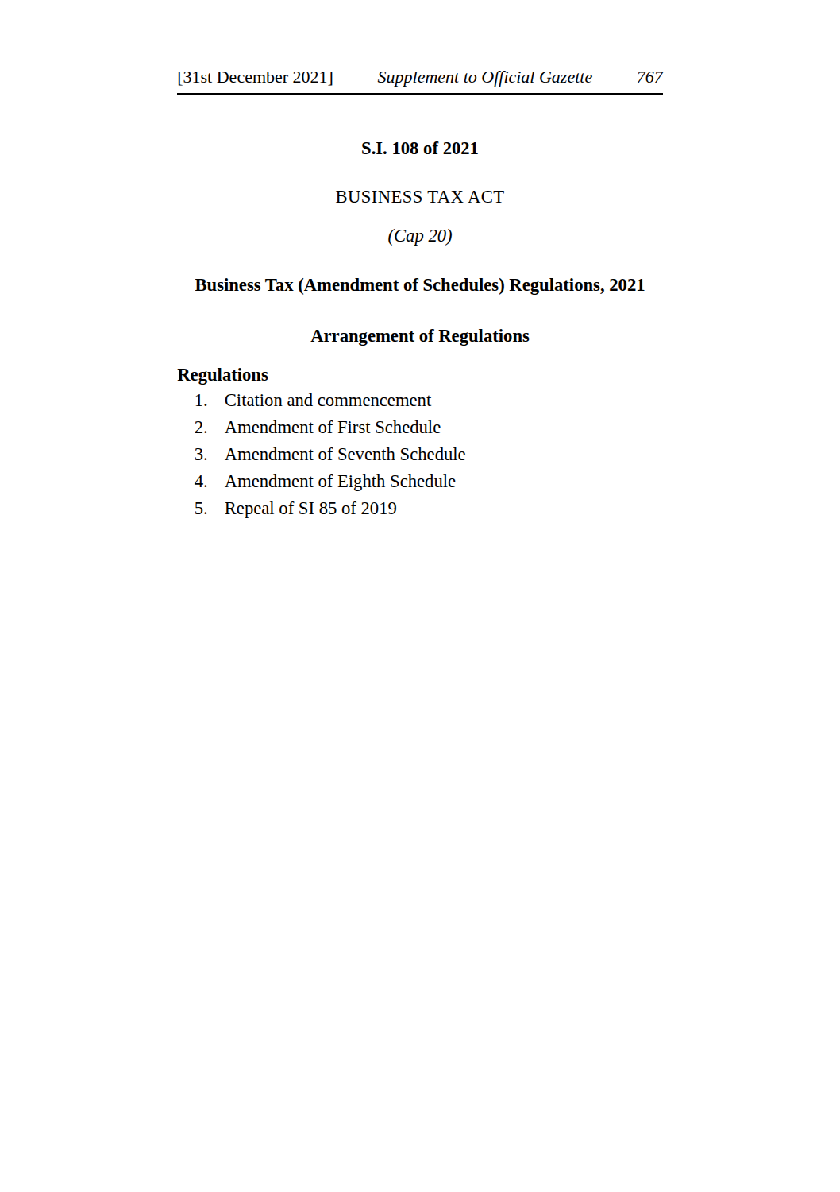[31st December 2021] Supplement to Official Gazette 767
S.I. 108 of 2021
BUSINESS TAX ACT
(Cap 20)
Business Tax (Amendment of Schedules) Regulations, 2021
Arrangement of Regulations
Regulations
1. Citation and commencement
2. Amendment of First Schedule
3. Amendment of Seventh Schedule
4. Amendment of Eighth Schedule
5. Repeal of SI 85 of 2019